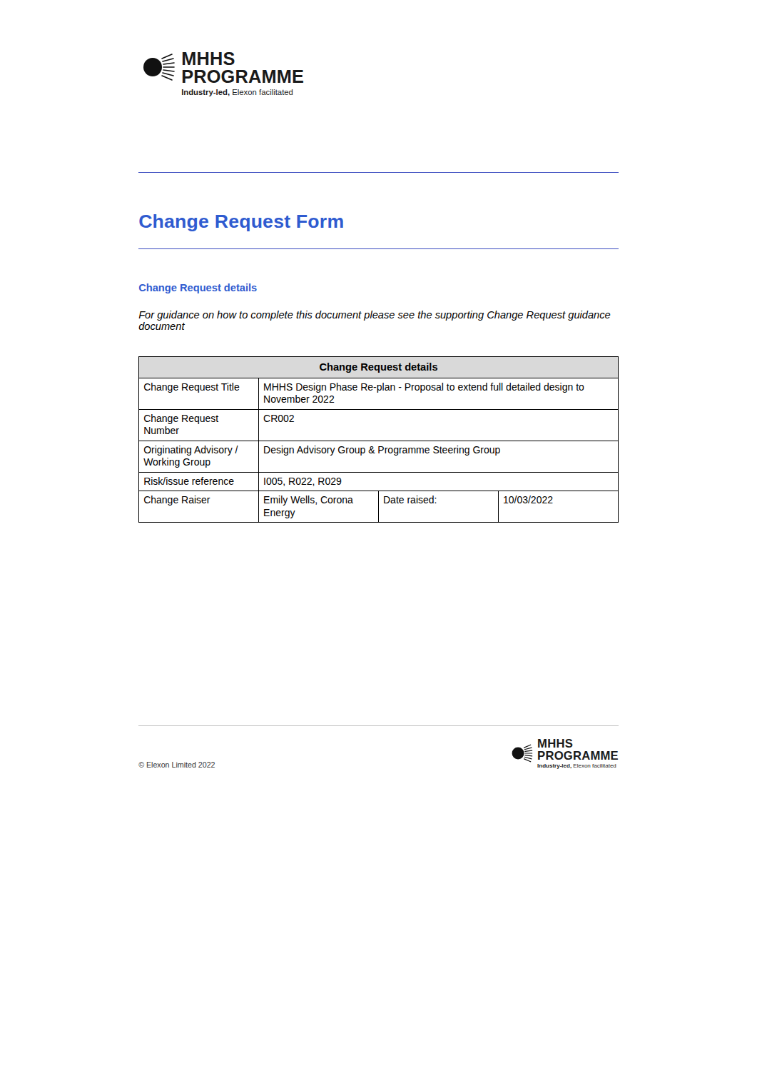MHHS PROGRAMME Industry-led, Elexon facilitated
Change Request Form
Change Request details
For guidance on how to complete this document please see the supporting Change Request guidance document
| Change Request details |
| --- |
| Change Request Title | MHHS Design Phase Re-plan - Proposal to extend full detailed design to November 2022 |
| Change Request Number | CR002 |
| Originating Advisory / Working Group | Design Advisory Group & Programme Steering Group |
| Risk/issue reference | I005, R022, R029 |
| Change Raiser | Emily Wells, Corona Energy | Date raised: | 10/03/2022 |
© Elexon Limited 2022
MHHS PROGRAMME Industry-led, Elexon facilitated